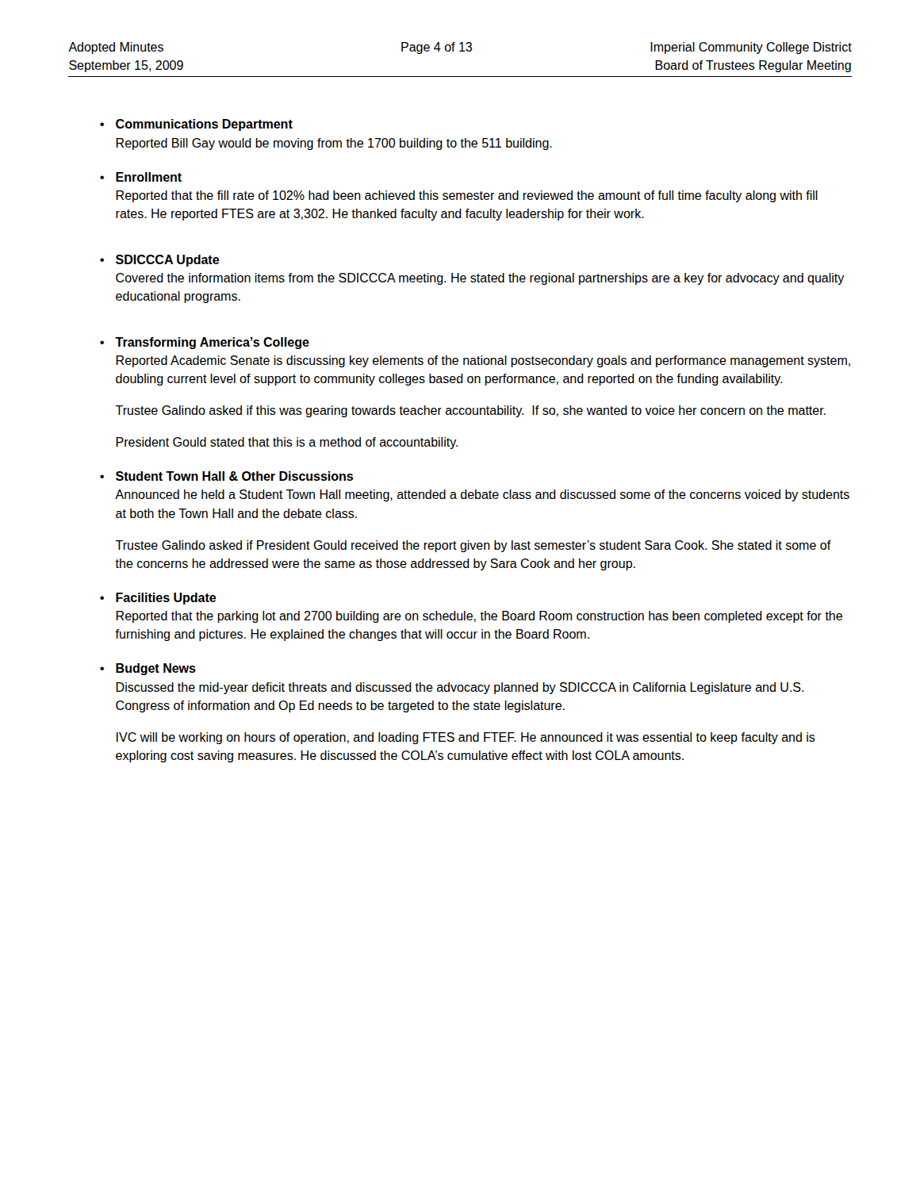| Adopted Minutes | Page 4 of 13 | Imperial Community College District |
| September 15, 2009 | | Board of Trustees Regular Meeting |
Communications Department
Reported Bill Gay would be moving from the 1700 building to the 511 building.
Enrollment
Reported that the fill rate of 102% had been achieved this semester and reviewed the amount of full time faculty along with fill rates. He reported FTES are at 3,302. He thanked faculty and faculty leadership for their work.
SDICCCA Update
Covered the information items from the SDICCCA meeting. He stated the regional partnerships are a key for advocacy and quality educational programs.
Transforming America’s College
Reported Academic Senate is discussing key elements of the national postsecondary goals and performance management system, doubling current level of support to community colleges based on performance, and reported on the funding availability.
Trustee Galindo asked if this was gearing towards teacher accountability. If so, she wanted to voice her concern on the matter.
President Gould stated that this is a method of accountability.
Student Town Hall & Other Discussions
Announced he held a Student Town Hall meeting, attended a debate class and discussed some of the concerns voiced by students at both the Town Hall and the debate class.
Trustee Galindo asked if President Gould received the report given by last semester’s student Sara Cook. She stated it some of the concerns he addressed were the same as those addressed by Sara Cook and her group.
Facilities Update
Reported that the parking lot and 2700 building are on schedule, the Board Room construction has been completed except for the furnishing and pictures. He explained the changes that will occur in the Board Room.
Budget News
Discussed the mid-year deficit threats and discussed the advocacy planned by SDICCCA in California Legislature and U.S. Congress of information and Op Ed needs to be targeted to the state legislature.
IVC will be working on hours of operation, and loading FTES and FTEF. He announced it was essential to keep faculty and is exploring cost saving measures. He discussed the COLA’s cumulative effect with lost COLA amounts.